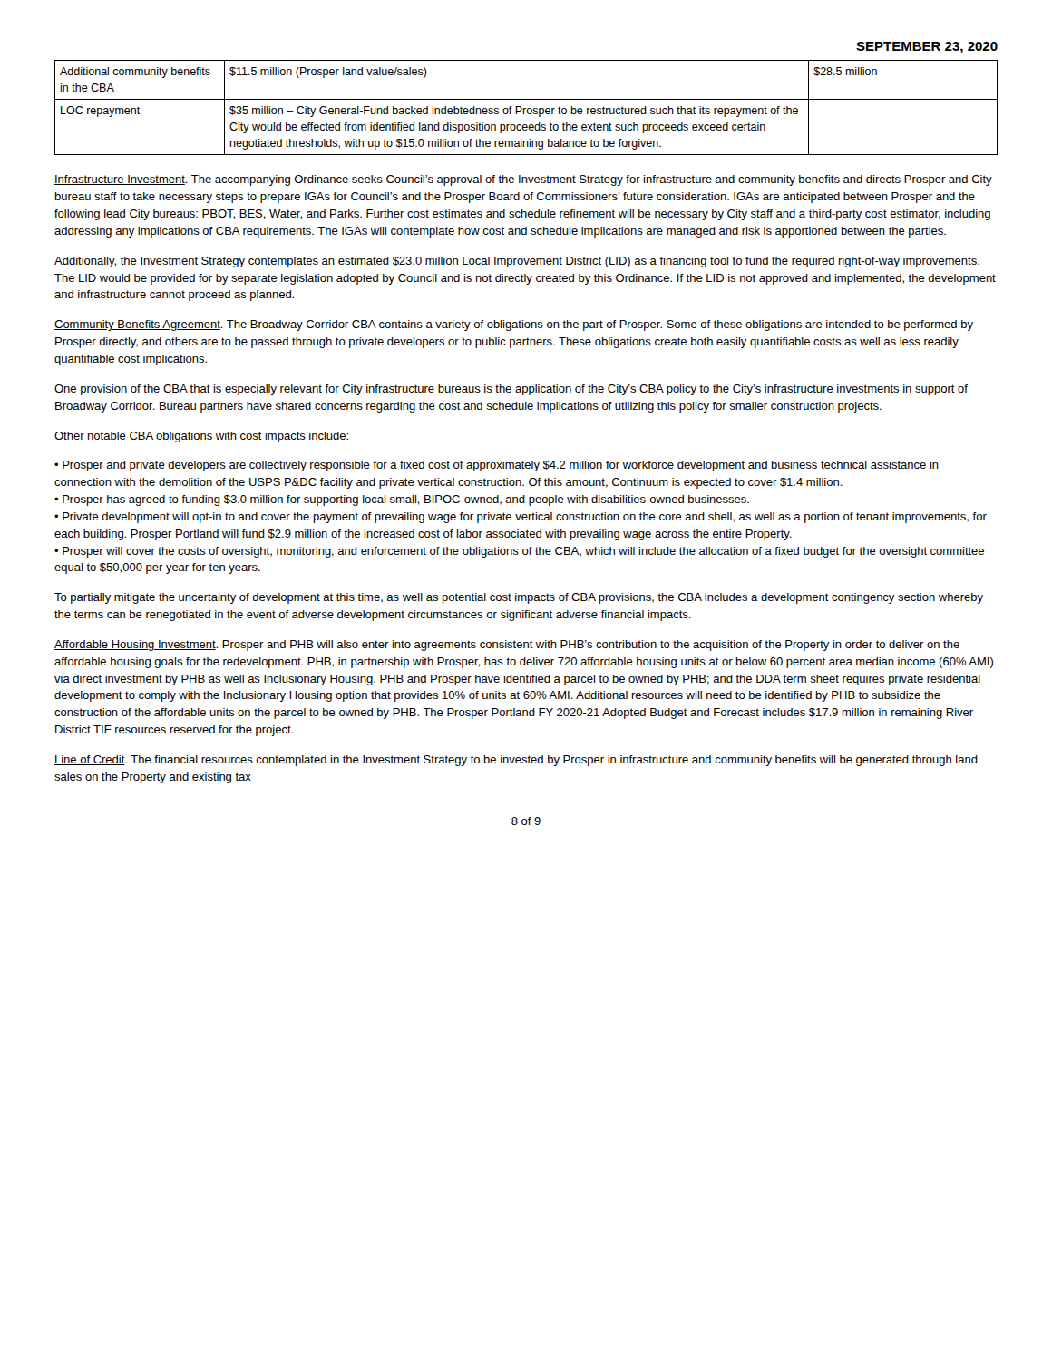SEPTEMBER 23, 2020
| Additional community benefits in the CBA | $11.5 million (Prosper land value/sales) | $28.5 million |
| LOC repayment | $35 million – City General-Fund backed indebtedness of Prosper to be restructured such that its repayment of the City would be effected from identified land disposition proceeds to the extent such proceeds exceed certain negotiated thresholds, with up to $15.0 million of the remaining balance to be forgiven. | |
Infrastructure Investment. The accompanying Ordinance seeks Council’s approval of the Investment Strategy for infrastructure and community benefits and directs Prosper and City bureau staff to take necessary steps to prepare IGAs for Council’s and the Prosper Board of Commissioners’ future consideration. IGAs are anticipated between Prosper and the following lead City bureaus: PBOT, BES, Water, and Parks. Further cost estimates and schedule refinement will be necessary by City staff and a third-party cost estimator, including addressing any implications of CBA requirements. The IGAs will contemplate how cost and schedule implications are managed and risk is apportioned between the parties.
Additionally, the Investment Strategy contemplates an estimated $23.0 million Local Improvement District (LID) as a financing tool to fund the required right-of-way improvements. The LID would be provided for by separate legislation adopted by Council and is not directly created by this Ordinance. If the LID is not approved and implemented, the development and infrastructure cannot proceed as planned.
Community Benefits Agreement. The Broadway Corridor CBA contains a variety of obligations on the part of Prosper. Some of these obligations are intended to be performed by Prosper directly, and others are to be passed through to private developers or to public partners. These obligations create both easily quantifiable costs as well as less readily quantifiable cost implications.
One provision of the CBA that is especially relevant for City infrastructure bureaus is the application of the City’s CBA policy to the City’s infrastructure investments in support of Broadway Corridor. Bureau partners have shared concerns regarding the cost and schedule implications of utilizing this policy for smaller construction projects.
Other notable CBA obligations with cost impacts include:
• Prosper and private developers are collectively responsible for a fixed cost of approximately $4.2 million for workforce development and business technical assistance in connection with the demolition of the USPS P&DC facility and private vertical construction. Of this amount, Continuum is expected to cover $1.4 million.
• Prosper has agreed to funding $3.0 million for supporting local small, BIPOC-owned, and people with disabilities-owned businesses.
• Private development will opt-in to and cover the payment of prevailing wage for private vertical construction on the core and shell, as well as a portion of tenant improvements, for each building. Prosper Portland will fund $2.9 million of the increased cost of labor associated with prevailing wage across the entire Property.
• Prosper will cover the costs of oversight, monitoring, and enforcement of the obligations of the CBA, which will include the allocation of a fixed budget for the oversight committee equal to $50,000 per year for ten years.
To partially mitigate the uncertainty of development at this time, as well as potential cost impacts of CBA provisions, the CBA includes a development contingency section whereby the terms can be renegotiated in the event of adverse development circumstances or significant adverse financial impacts.
Affordable Housing Investment. Prosper and PHB will also enter into agreements consistent with PHB’s contribution to the acquisition of the Property in order to deliver on the affordable housing goals for the redevelopment. PHB, in partnership with Prosper, has to deliver 720 affordable housing units at or below 60 percent area median income (60% AMI) via direct investment by PHB as well as Inclusionary Housing. PHB and Prosper have identified a parcel to be owned by PHB; and the DDA term sheet requires private residential development to comply with the Inclusionary Housing option that provides 10% of units at 60% AMI. Additional resources will need to be identified by PHB to subsidize the construction of the affordable units on the parcel to be owned by PHB. The Prosper Portland FY 2020-21 Adopted Budget and Forecast includes $17.9 million in remaining River District TIF resources reserved for the project.
Line of Credit. The financial resources contemplated in the Investment Strategy to be invested by Prosper in infrastructure and community benefits will be generated through land sales on the Property and existing tax
8 of 9